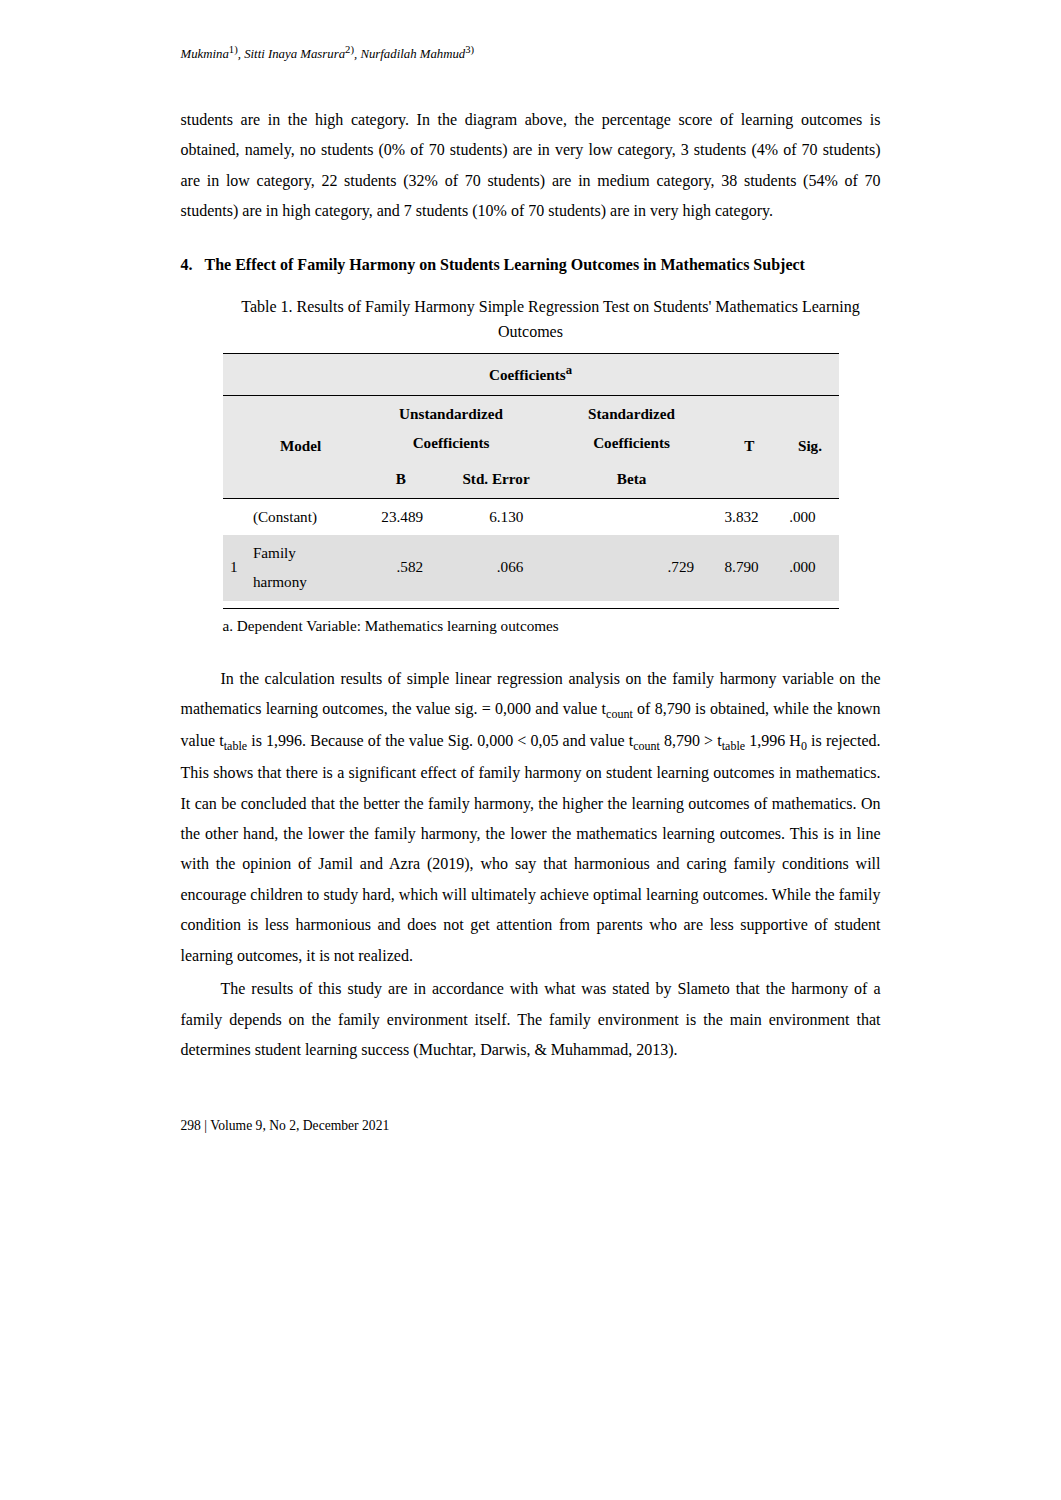Mukmina1), Sitti Inaya Masrura2), Nurfadilah Mahmud3)
students are in the high category. In the diagram above, the percentage score of learning outcomes is obtained, namely, no students (0% of 70 students) are in very low category, 3 students (4% of 70 students) are in low category, 22 students (32% of 70 students) are in medium category, 38 students (54% of 70 students) are in high category, and 7 students (10% of 70 students) are in very high category.
4. The Effect of Family Harmony on Students Learning Outcomes in Mathematics Subject
Table 1. Results of Family Harmony Simple Regression Test on Students' Mathematics Learning Outcomes
Coefficients a
| | Model | Unstandardized Coefficients | Standardized Coefficients | T | Sig. |
| --- | --- | --- | --- | --- | --- |
| B | Std. Error | Beta |
| | (Constant) | 23.489 | 6.130 | | 3.832 | .000 |
| 1 | Family harmony | .582 | .066 | .729 | 8.790 | .000 |
a. Dependent Variable: Mathematics learning outcomes
In the calculation results of simple linear regression analysis on the family harmony variable on the mathematics learning outcomes, the value sig. = 0,000 and value tcount of 8,790 is obtained, while the known value ttable is 1,996. Because of the value Sig. 0,000 < 0,05 and value tcount 8,790 > ttable 1,996 H0 is rejected. This shows that there is a significant effect of family harmony on student learning outcomes in mathematics. It can be concluded that the better the family harmony, the higher the learning outcomes of mathematics. On the other hand, the lower the family harmony, the lower the mathematics learning outcomes. This is in line with the opinion of Jamil and Azra (2019), who say that harmonious and caring family conditions will encourage children to study hard, which will ultimately achieve optimal learning outcomes. While the family condition is less harmonious and does not get attention from parents who are less supportive of student learning outcomes, it is not realized.
The results of this study are in accordance with what was stated by Slameto that the harmony of a family depends on the family environment itself. The family environment is the main environment that determines student learning success (Muchtar, Darwis, & Muhammad, 2013).
298 | Volume 9, No 2, December 2021